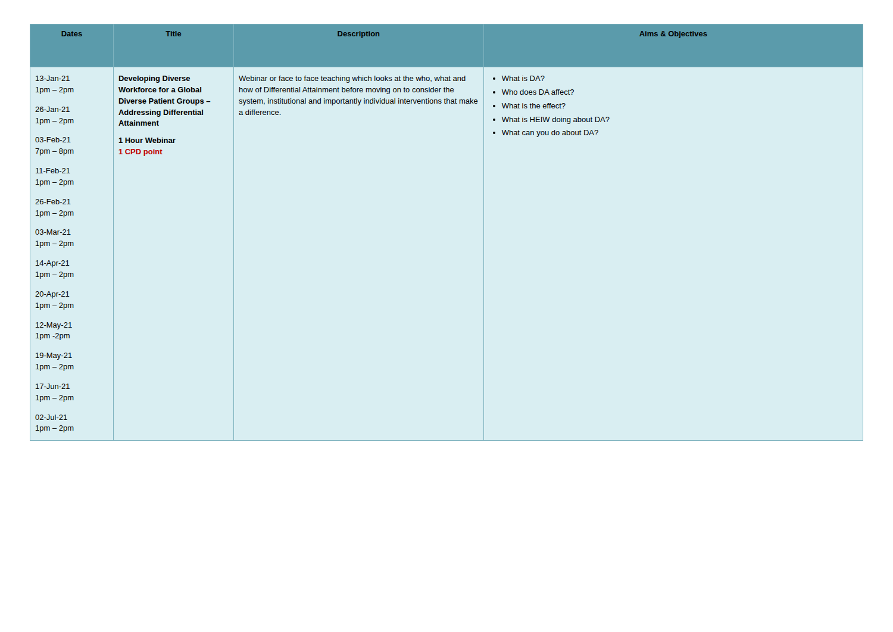| Dates | Title | Description | Aims & Objectives |
| --- | --- | --- | --- |
| 13-Jan-21 1pm – 2pm 26-Jan-21 1pm – 2pm 03-Feb-21 7pm – 8pm 11-Feb-21 1pm – 2pm 26-Feb-21 1pm – 2pm 03-Mar-21 1pm – 2pm 14-Apr-21 1pm – 2pm 20-Apr-21 1pm – 2pm 12-May-21 1pm -2pm 19-May-21 1pm – 2pm 17-Jun-21 1pm – 2pm 02-Jul-21 1pm – 2pm | Developing Diverse Workforce for a Global Diverse Patient Groups – Addressing Differential Attainment 1 Hour Webinar 1 CPD point | Webinar or face to face teaching which looks at the who, what and how of Differential Attainment before moving on to consider the system, institutional and importantly individual interventions that make a difference. | What is DA? Who does DA affect? What is the effect? What is HEIW doing about DA? What can you do about DA? |